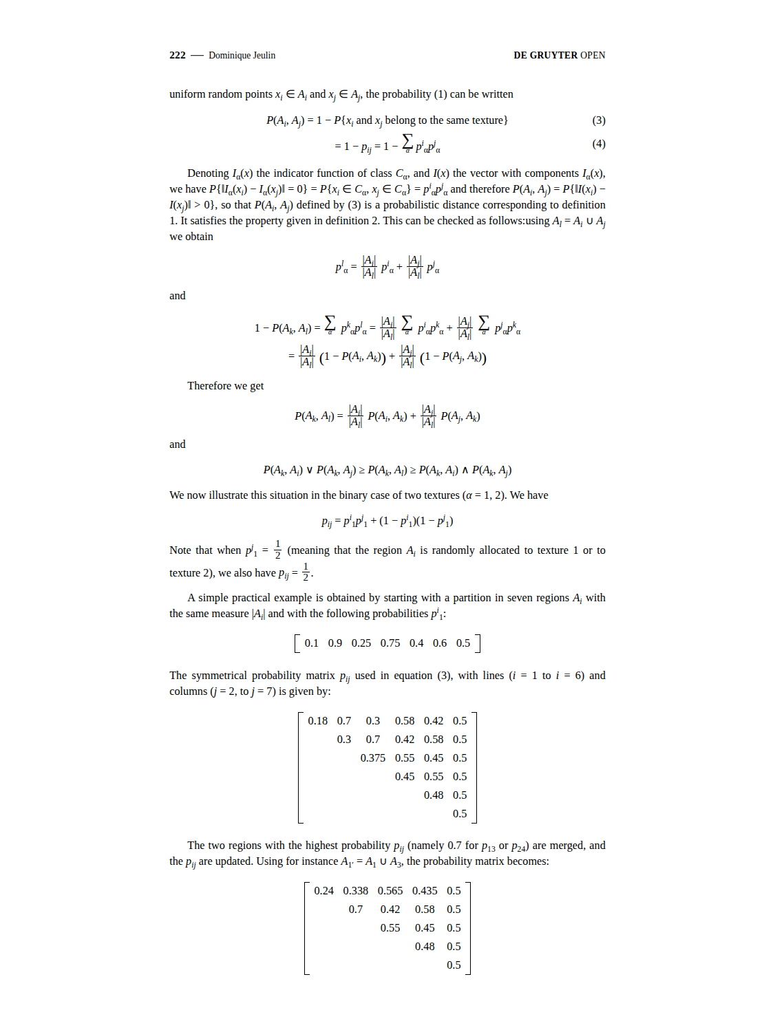222 Dominique Jeulin
DE GRUYTER OPEN
uniform random points xi ∈ Ai and xj ∈ Aj, the probability (1) can be written
P(Ai, Aj) = 1 − P{xi and xj belong to the same texture} (3)
= 1 − pij = 1 − ∑α piα pjα (4)
Denoting Iα(x) the indicator function of class Cα, and I(x) the vector with components Iα(x), we have P{‖Iα(xi) − Iα(xj)‖ = 0} = P{xi ∈ Cα, xj ∈ Cα} = piα pjα and therefore P(Ai, Aj) = P{‖I(xi) − I(xj)‖ > 0}, so that P(Ai, Aj) defined by (3) is a probabilistic distance corresponding to definition 1. It satisfies the property given in definition 2. This can be checked as follows:using Al = Ai ∪ Aj we obtain
plα = |Ai||Al| piα + |Aj||Al| pjα
and
1 − P(Ak, Al) = ∑α pkα plα = |Ai||Al| ∑α piα pkα + |Aj||Al| ∑α pjα pkα
= |Ai||Al| (1 − P(Ai, Ak)) + |Aj||Al| (1 − P(Aj, Ak))
Therefore we get
P(Ak, Al) = |Ai||Al| P(Ai, Ak) + |Aj||Al| P(Aj, Ak)
and
P(Ak, Ai) ∨ P(Ak, Aj) ≥ P(Ak, Al) ≥ P(Ak, Ai) ∧ P(Ak, Aj)
We now illustrate this situation in the binary case of two textures (α = 1, 2). We have
pij = pi1 pj1 + (1 − pi1)(1 − pj1)
Note that when pj1 = 12 (meaning that the region Ai is randomly allocated to texture 1 or to texture 2), we also have pij = 12.
A simple practical example is obtained by starting with a partition in seven regions Ai with the same measure |Ai| and with the following probabilities pi1:
| 0.1 | 0.9 | 0.25 | 0.75 | 0.4 | 0.6 | 0.5 |
The symmetrical probability matrix pij used in equation (3), with lines (i = 1 to i = 6) and columns (j = 2, to j = 7) is given by:
| 0.18 | 0.7 | 0.3 | 0.58 | 0.42 | 0.5 |
| | 0.3 | 0.7 | 0.42 | 0.58 | 0.5 |
| | | 0.375 | 0.55 | 0.45 | 0.5 |
| | | | 0.45 | 0.55 | 0.5 |
| | | | | 0.48 | 0.5 |
| | | | | | 0.5 |
The two regions with the highest probability pij (namely 0.7 for p13 or p24) are merged, and the pij are updated. Using for instance A1′ = A1 ∪ A3, the probability matrix becomes:
| 0.24 | 0.338 | 0.565 | 0.435 | 0.5 |
| | 0.7 | 0.42 | 0.58 | 0.5 |
| | | 0.55 | 0.45 | 0.5 |
| | | | 0.48 | 0.5 |
| | | | | 0.5 |